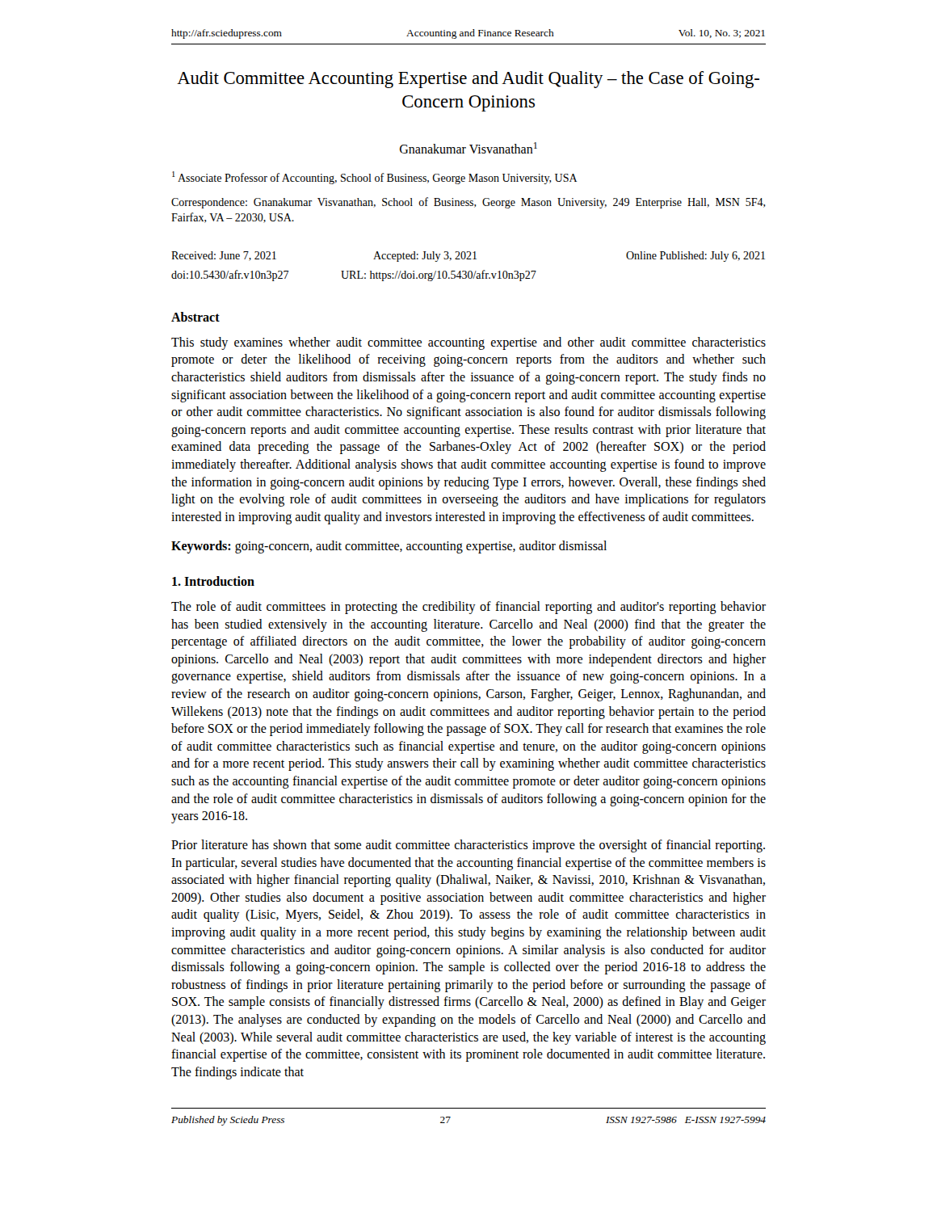http://afr.sciedupress.com Accounting and Finance Research Vol. 10, No. 3; 2021
Audit Committee Accounting Expertise and Audit Quality – the Case of Going-Concern Opinions
Gnanakumar Visvanathan1
1 Associate Professor of Accounting, School of Business, George Mason University, USA
Correspondence: Gnanakumar Visvanathan, School of Business, George Mason University, 249 Enterprise Hall, MSN 5F4, Fairfax, VA – 22030, USA.
Received: June 7, 2021 Accepted: July 3, 2021 Online Published: July 6, 2021
doi:10.5430/afr.v10n3p27 URL: https://doi.org/10.5430/afr.v10n3p27
Abstract
This study examines whether audit committee accounting expertise and other audit committee characteristics promote or deter the likelihood of receiving going-concern reports from the auditors and whether such characteristics shield auditors from dismissals after the issuance of a going-concern report. The study finds no significant association between the likelihood of a going-concern report and audit committee accounting expertise or other audit committee characteristics. No significant association is also found for auditor dismissals following going-concern reports and audit committee accounting expertise. These results contrast with prior literature that examined data preceding the passage of the Sarbanes-Oxley Act of 2002 (hereafter SOX) or the period immediately thereafter. Additional analysis shows that audit committee accounting expertise is found to improve the information in going-concern audit opinions by reducing Type I errors, however. Overall, these findings shed light on the evolving role of audit committees in overseeing the auditors and have implications for regulators interested in improving audit quality and investors interested in improving the effectiveness of audit committees.
Keywords: going-concern, audit committee, accounting expertise, auditor dismissal
1. Introduction
The role of audit committees in protecting the credibility of financial reporting and auditor's reporting behavior has been studied extensively in the accounting literature. Carcello and Neal (2000) find that the greater the percentage of affiliated directors on the audit committee, the lower the probability of auditor going-concern opinions. Carcello and Neal (2003) report that audit committees with more independent directors and higher governance expertise, shield auditors from dismissals after the issuance of new going-concern opinions. In a review of the research on auditor going-concern opinions, Carson, Fargher, Geiger, Lennox, Raghunandan, and Willekens (2013) note that the findings on audit committees and auditor reporting behavior pertain to the period before SOX or the period immediately following the passage of SOX. They call for research that examines the role of audit committee characteristics such as financial expertise and tenure, on the auditor going-concern opinions and for a more recent period. This study answers their call by examining whether audit committee characteristics such as the accounting financial expertise of the audit committee promote or deter auditor going-concern opinions and the role of audit committee characteristics in dismissals of auditors following a going-concern opinion for the years 2016-18.
Prior literature has shown that some audit committee characteristics improve the oversight of financial reporting. In particular, several studies have documented that the accounting financial expertise of the committee members is associated with higher financial reporting quality (Dhaliwal, Naiker, & Navissi, 2010, Krishnan & Visvanathan, 2009). Other studies also document a positive association between audit committee characteristics and higher audit quality (Lisic, Myers, Seidel, & Zhou 2019). To assess the role of audit committee characteristics in improving audit quality in a more recent period, this study begins by examining the relationship between audit committee characteristics and auditor going-concern opinions. A similar analysis is also conducted for auditor dismissals following a going-concern opinion. The sample is collected over the period 2016-18 to address the robustness of findings in prior literature pertaining primarily to the period before or surrounding the passage of SOX. The sample consists of financially distressed firms (Carcello & Neal, 2000) as defined in Blay and Geiger (2013). The analyses are conducted by expanding on the models of Carcello and Neal (2000) and Carcello and Neal (2003). While several audit committee characteristics are used, the key variable of interest is the accounting financial expertise of the committee, consistent with its prominent role documented in audit committee literature. The findings indicate that
Published by Sciedu Press 27 ISSN 1927-5986 E-ISSN 1927-5994